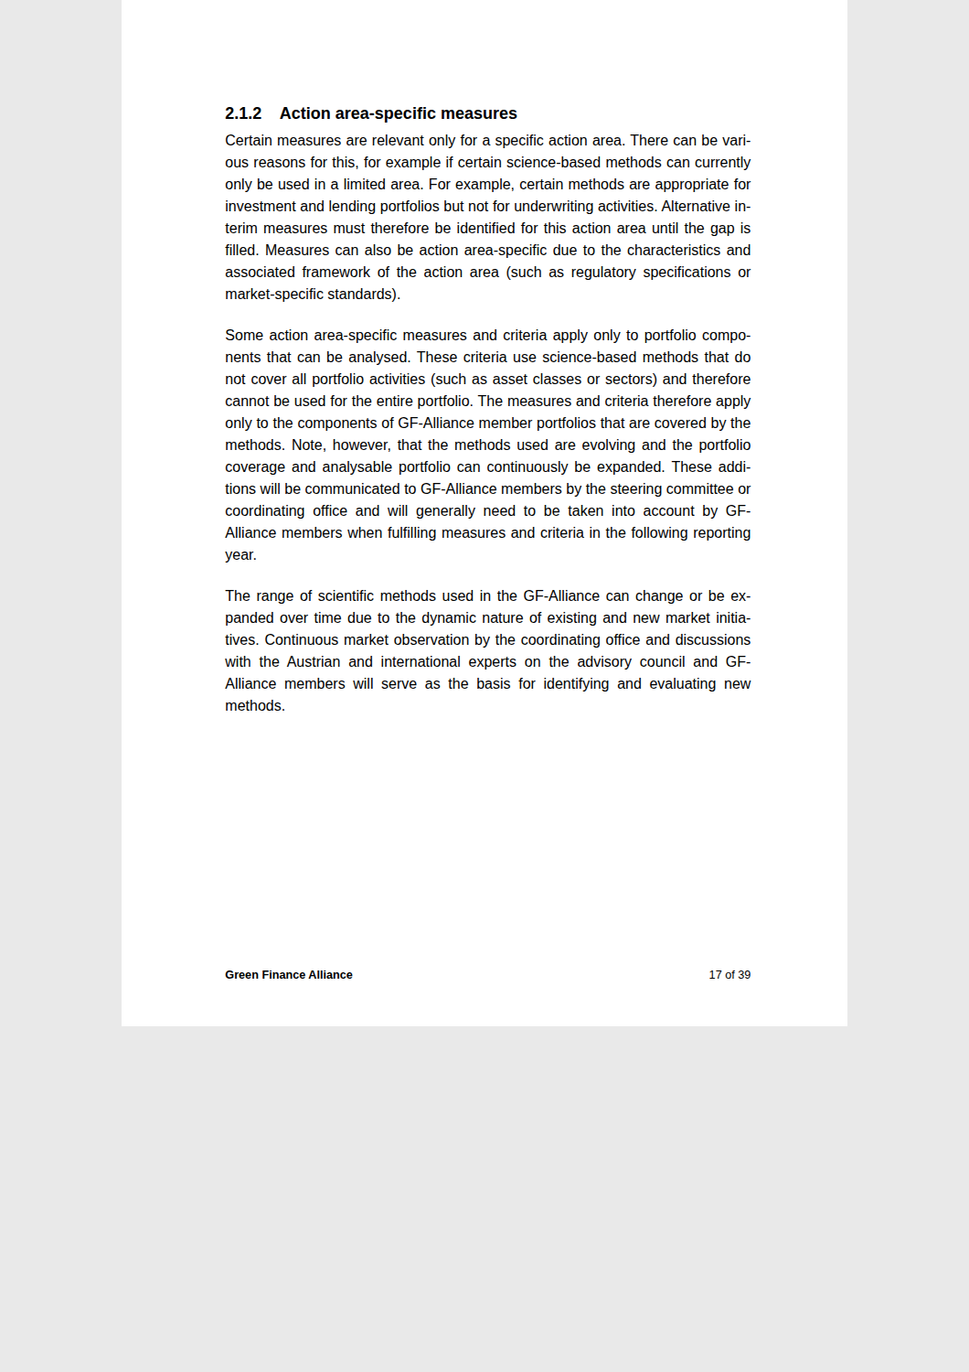2.1.2 Action area-specific measures
Certain measures are relevant only for a specific action area. There can be various reasons for this, for example if certain science-based methods can currently only be used in a limited area. For example, certain methods are appropriate for investment and lending portfolios but not for underwriting activities. Alternative interim measures must therefore be identified for this action area until the gap is filled. Measures can also be action area-specific due to the characteristics and associated framework of the action area (such as regulatory specifications or market-specific standards).
Some action area-specific measures and criteria apply only to portfolio components that can be analysed. These criteria use science-based methods that do not cover all portfolio activities (such as asset classes or sectors) and therefore cannot be used for the entire portfolio. The measures and criteria therefore apply only to the components of GF-Alliance member portfolios that are covered by the methods. Note, however, that the methods used are evolving and the portfolio coverage and analysable portfolio can continuously be expanded. These additions will be communicated to GF-Alliance members by the steering committee or coordinating office and will generally need to be taken into account by GF-Alliance members when fulfilling measures and criteria in the following reporting year.
The range of scientific methods used in the GF-Alliance can change or be expanded over time due to the dynamic nature of existing and new market initiatives. Continuous market observation by the coordinating office and discussions with the Austrian and international experts on the advisory council and GF-Alliance members will serve as the basis for identifying and evaluating new methods.
Green Finance Alliance 17 of 39